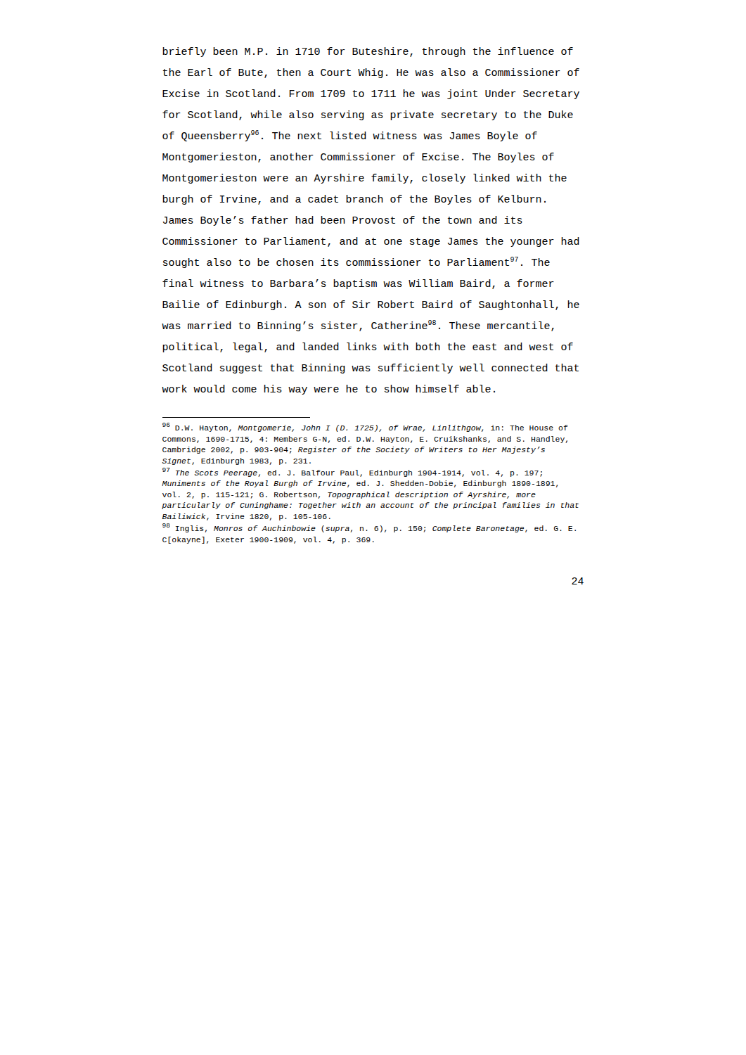briefly been M.P. in 1710 for Buteshire, through the influence of the Earl of Bute, then a Court Whig. He was also a Commissioner of Excise in Scotland. From 1709 to 1711 he was joint Under Secretary for Scotland, while also serving as private secretary to the Duke of Queensberry96. The next listed witness was James Boyle of Montgomerieston, another Commissioner of Excise. The Boyles of Montgomerieston were an Ayrshire family, closely linked with the burgh of Irvine, and a cadet branch of the Boyles of Kelburn. James Boyle’s father had been Provost of the town and its Commissioner to Parliament, and at one stage James the younger had sought also to be chosen its commissioner to Parliament97. The final witness to Barbara’s baptism was William Baird, a former Bailie of Edinburgh. A son of Sir Robert Baird of Saughtonhall, he was married to Binning’s sister, Catherine98. These mercantile, political, legal, and landed links with both the east and west of Scotland suggest that Binning was sufficiently well connected that work would come his way were he to show himself able.
96 D.W. Hayton, Montgomerie, John I (D. 1725), of Wrae, Linlithgow, in: The House of Commons, 1690-1715, 4: Members G-N, ed. D.W. Hayton, E. Cruikshanks, and S. Handley, Cambridge 2002, p. 903-904; Register of the Society of Writers to Her Majesty’s Signet, Edinburgh 1983, p. 231.
97 The Scots Peerage, ed. J. Balfour Paul, Edinburgh 1904-1914, vol. 4, p. 197; Muniments of the Royal Burgh of Irvine, ed. J. Shedden-Dobie, Edinburgh 1890-1891, vol. 2, p. 115-121; G. Robertson, Topographical description of Ayrshire, more particularly of Cuninghame: Together with an account of the principal families in that Bailiwick, Irvine 1820, p. 105-106.
98 Inglis, Monros of Auchinbowie (supra, n. 6), p. 150; Complete Baronetage, ed. G. E. C[okayne], Exeter 1900-1909, vol. 4, p. 369.
24